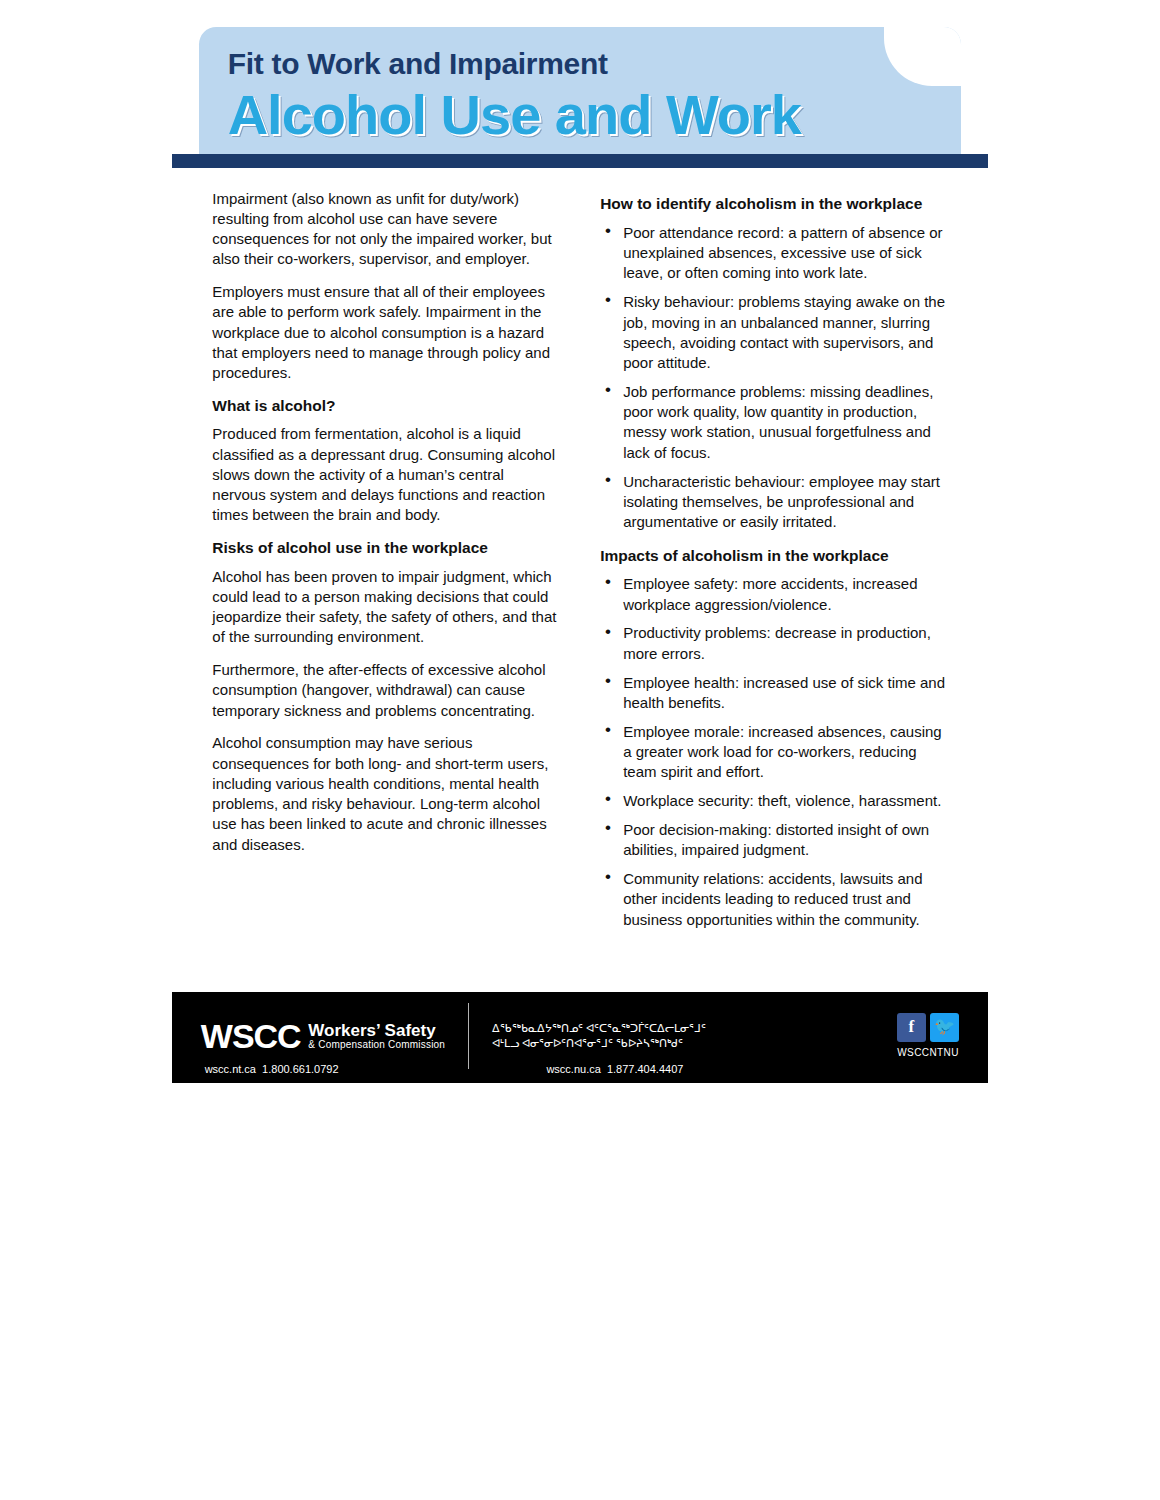Fit to Work and Impairment
Alcohol Use and Work
Impairment (also known as unfit for duty/work) resulting from alcohol use can have severe consequences for not only the impaired worker, but also their co-workers, supervisor, and employer.
Employers must ensure that all of their employees are able to perform work safely. Impairment in the workplace due to alcohol consumption is a hazard that employers need to manage through policy and procedures.
What is alcohol?
Produced from fermentation, alcohol is a liquid classified as a depressant drug. Consuming alcohol slows down the activity of a human’s central nervous system and delays functions and reaction times between the brain and body.
Risks of alcohol use in the workplace
Alcohol has been proven to impair judgment, which could lead to a person making decisions that could jeopardize their safety, the safety of others, and that of the surrounding environment.
Furthermore, the after-effects of excessive alcohol consumption (hangover, withdrawal) can cause temporary sickness and problems concentrating.
Alcohol consumption may have serious consequences for both long- and short-term users, including various health conditions, mental health problems, and risky behaviour. Long-term alcohol use has been linked to acute and chronic illnesses and diseases.
How to identify alcoholism in the workplace
Poor attendance record: a pattern of absence or unexplained absences, excessive use of sick leave, or often coming into work late.
Risky behaviour: problems staying awake on the job, moving in an unbalanced manner, slurring speech, avoiding contact with supervisors, and poor attitude.
Job performance problems: missing deadlines, poor work quality, low quantity in production, messy work station, unusual forgetfulness and lack of focus.
Uncharacteristic behaviour: employee may start isolating themselves, be unprofessional and argumentative or easily irritated.
Impacts of alcoholism in the workplace
Employee safety: more accidents, increased workplace aggression/violence.
Productivity problems: decrease in production, more errors.
Employee health: increased use of sick time and health benefits.
Employee morale: increased absences, causing a greater work load for co-workers, reducing team spirit and effort.
Workplace security: theft, violence, harassment.
Poor decision-making: distorted insight of own abilities, impaired judgment.
Community relations: accidents, lawsuits and other incidents leading to reduced trust and business opportunities within the community.
WSCC Workers’ Safety& Compensation Commission
ᐃᖃᖅᑲᓇᐃᔭᖅᑎᓄᑦ ᐊᑦᑕᕐᓇᖅᑐᒦᑦᑕᐃᓕᒪᓂᕐᒧᑦ
ᐊᒻᒪᓗ ᐊᓂᕐᓂᐅᑦᑎᐊᕐᓂᕐᒧᑦ ᖃᐅᔨᓴᖅᑎᒃᑯᑦ
f 🐦
WSCCNTNU
wscc.nt.ca 1.800.661.0792 wscc.nu.ca 1.877.404.4407 WSCCNTNU